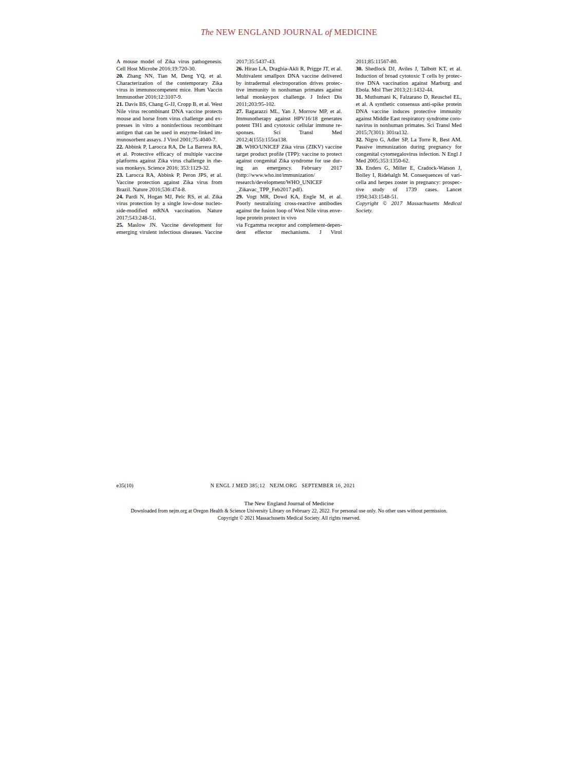The NEW ENGLAND JOURNAL of MEDICINE
A mouse model of Zika virus pathogenesis. Cell Host Microbe 2016;19:720-30.
20. Zhang NN, Tian M, Deng YQ, et al. Characterization of the contemporary Zika virus in immunocompetent mice. Hum Vaccin Immunother 2016;12:3107-9.
21. Davis BS, Chang G-JJ, Cropp B, et al. West Nile virus recombinant DNA vaccine protects mouse and horse from virus challenge and expresses in vitro a noninfectious recombinant antigen that can be used in enzyme-linked immunosorbent assays. J Virol 2001;75:4040-7.
22. Abbink P, Larocca RA, De La Barrera RA, et al. Protective efficacy of multiple vaccine platforms against Zika virus challenge in rhesus monkeys. Science 2016; 353:1129-32.
23. Larocca RA, Abbink P, Peron JPS, et al. Vaccine protection against Zika virus from Brazil. Nature 2016;536:474-8.
24. Pardi N, Hogan MJ, Pelc RS, et al. Zika virus protection by a single low-dose nucleoside-modified mRNA vaccination. Nature 2017;543:248-51.
25. Maslow JN. Vaccine development for emerging virulent infectious diseases. Vaccine 2017;35:5437-43.
26. Hirao LA, Draghia-Akli R, Prigge JT, et al. Multivalent smallpox DNA vaccine delivered by intradermal electroporation drives protective immunity in nonhuman primates against lethal monkeypox challenge. J Infect Dis 2011;203:95-102.
27. Bagarazzi ML, Yan J, Morrow MP, et al. Immunotherapy against HPV16/18 generates potent TH1 and cytotoxic cellular immune responses. Sci Transl Med 2012;4(155):155ra138.
28. WHO/UNICEF Zika virus (ZIKV) vaccine target product profile (TPP): vaccine to protect against congenital Zika syndrome for use during an emergency. February 2017 (http://www.who.int/immunization/ research/development/WHO_UNICEF _Zikavac_TPP_Feb2017.pdf).
29. Vogt MR, Dowd KA, Engle M, et al. Poorly neutralizing cross-reactive antibodies against the fusion loop of West Nile virus envelope protein protect in vivo
via Fcgamma receptor and complement-dependent effector mechanisms. J Virol 2011;85:11567-80.
30. Shedlock DJ, Aviles J, Talbott KT, et al. Induction of broad cytotoxic T cells by protective DNA vaccination against Marburg and Ebola. Mol Ther 2013;21:1432-44.
31. Muthumani K, Falzarano D, Reuschel EL, et al. A synthetic consensus anti-spike protein DNA vaccine induces protective immunity against Middle East respiratory syndrome coronavirus in nonhuman primates. Sci Transl Med 2015;7(301): 301ra132.
32. Nigro G, Adler SP, La Torre R, Best AM. Passive immunization during pregnancy for congenital cytomegalovirus infection. N Engl J Med 2005;353:1350-62.
33. Enders G, Miller E, Cradock-Watson J, Bolley I, Ridehalgh M. Consequences of varicella and herpes zoster in pregnancy: prospective study of 1739 cases. Lancet 1994;343:1548-51.
Copyright © 2017 Massachusetts Medical Society.
e35(10) N ENGL J MED 385;12 NEJM.ORG SEPTEMBER 16, 2021
The New England Journal of Medicine
Downloaded from nejm.org at Oregon Health & Science University Library on February 22, 2022. For personal use only. No other uses without permission.
Copyright © 2021 Massachusetts Medical Society. All rights reserved.